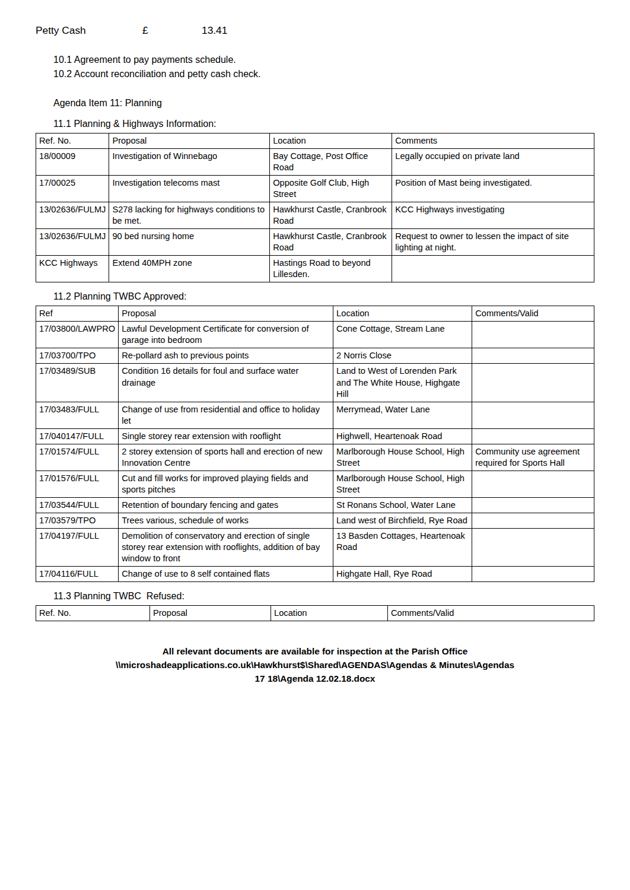Petty Cash £ 13.41
10.1 Agreement to pay payments schedule.
10.2 Account reconciliation and petty cash check.
Agenda Item 11: Planning
11.1 Planning & Highways Information:
| Ref. No. | Proposal | Location | Comments |
| --- | --- | --- | --- |
| 18/00009 | Investigation of Winnebago | Bay Cottage, Post Office Road | Legally occupied on private land |
| 17/00025 | Investigation telecoms mast | Opposite Golf Club, High Street | Position of Mast being investigated. |
| 13/02636/FULMJ | S278 lacking for highways conditions to be met. | Hawkhurst Castle, Cranbrook Road | KCC Highways investigating |
| 13/02636/FULMJ | 90 bed nursing home | Hawkhurst Castle, Cranbrook Road | Request to owner to lessen the impact of site lighting at night. |
| KCC Highways | Extend 40MPH zone | Hastings Road to beyond Lillesden. | |
11.2 Planning TWBC Approved:
| Ref | Proposal | Location | Comments/Valid |
| --- | --- | --- | --- |
| 17/03800/LAWPRO | Lawful Development Certificate for conversion of garage into bedroom | Cone Cottage, Stream Lane | |
| 17/03700/TPO | Re-pollard ash to previous points | 2 Norris Close | |
| 17/03489/SUB | Condition 16 details for foul and surface water drainage | Land to West of Lorenden Park and The White House, Highgate Hill | |
| 17/03483/FULL | Change of use from residential and office to holiday let | Merrymead, Water Lane | |
| 17/040147/FULL | Single storey rear extension with rooflight | Highwell, Heartenoak Road | |
| 17/01574/FULL | 2 storey extension of sports hall and erection of new Innovation Centre | Marlborough House School, High Street | Community use agreement required for Sports Hall |
| 17/01576/FULL | Cut and fill works for improved playing fields and sports pitches | Marlborough House School, High Street | |
| 17/03544/FULL | Retention of boundary fencing and gates | St Ronans School, Water Lane | |
| 17/03579/TPO | Trees various, schedule of works | Land west of Birchfield, Rye Road | |
| 17/04197/FULL | Demolition of conservatory and erection of single storey rear extension with rooflights, addition of bay window to front | 13 Basden Cottages, Heartenoak Road | |
| 17/04116/FULL | Change of use to 8 self contained flats | Highgate Hall, Rye Road | |
11.3 Planning TWBC Refused:
| Ref. No. | Proposal | Location | Comments/Valid |
| --- | --- | --- | --- |
All relevant documents are available for inspection at the Parish Office
\\microshadeapplications.co.uk\Hawkhurst$\Shared\AGENDAS\Agendas & Minutes\Agendas
17 18\Agenda 12.02.18.docx